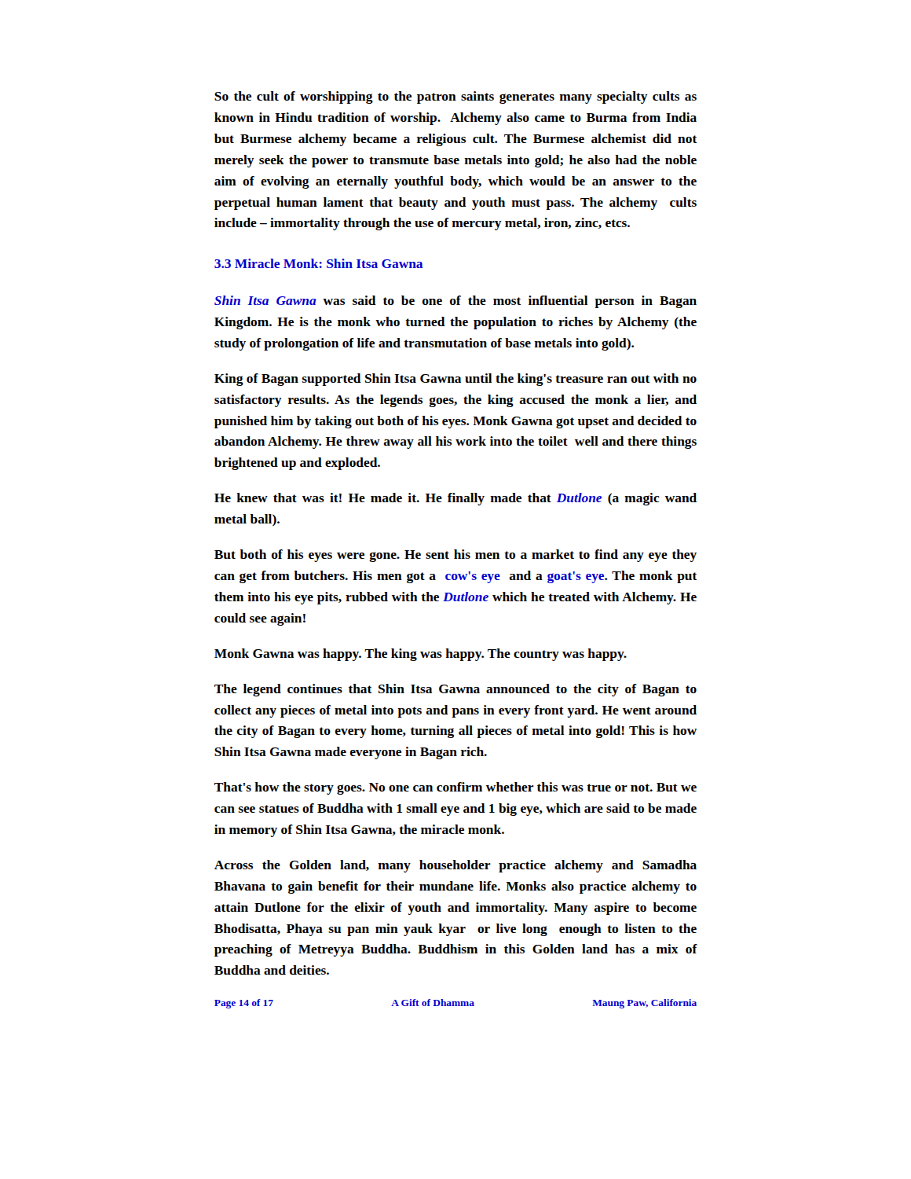So the cult of worshipping to the patron saints generates many specialty cults as known in Hindu tradition of worship. Alchemy also came to Burma from India but Burmese alchemy became a religious cult. The Burmese alchemist did not merely seek the power to transmute base metals into gold; he also had the noble aim of evolving an eternally youthful body, which would be an answer to the perpetual human lament that beauty and youth must pass. The alchemy cults include – immortality through the use of mercury metal, iron, zinc, etcs.
3.3 Miracle Monk: Shin Itsa Gawna
Shin Itsa Gawna was said to be one of the most influential person in Bagan Kingdom. He is the monk who turned the population to riches by Alchemy (the study of prolongation of life and transmutation of base metals into gold).
King of Bagan supported Shin Itsa Gawna until the king's treasure ran out with no satisfactory results. As the legends goes, the king accused the monk a lier, and punished him by taking out both of his eyes. Monk Gawna got upset and decided to abandon Alchemy. He threw away all his work into the toilet well and there things brightened up and exploded.
He knew that was it! He made it. He finally made that Dutlone (a magic wand metal ball).
But both of his eyes were gone. He sent his men to a market to find any eye they can get from butchers. His men got a cow's eye and a goat's eye. The monk put them into his eye pits, rubbed with the Dutlone which he treated with Alchemy. He could see again!
Monk Gawna was happy. The king was happy. The country was happy.
The legend continues that Shin Itsa Gawna announced to the city of Bagan to collect any pieces of metal into pots and pans in every front yard. He went around the city of Bagan to every home, turning all pieces of metal into gold! This is how Shin Itsa Gawna made everyone in Bagan rich.
That's how the story goes. No one can confirm whether this was true or not. But we can see statues of Buddha with 1 small eye and 1 big eye, which are said to be made in memory of Shin Itsa Gawna, the miracle monk.
Across the Golden land, many householder practice alchemy and Samadha Bhavana to gain benefit for their mundane life. Monks also practice alchemy to attain Dutlone for the elixir of youth and immortality. Many aspire to become Bhodisatta, Phaya su pan min yauk kyar or live long enough to listen to the preaching of Metreyya Buddha. Buddhism in this Golden land has a mix of Buddha and deities.
Page 14 of 17 A Gift of Dhamma Maung Paw, California